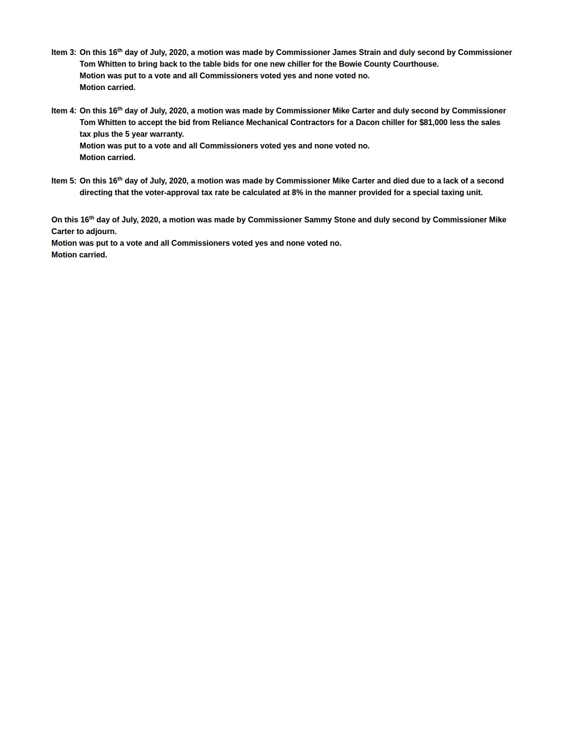Item 3:
On this 16th day of July, 2020, a motion was made by Commissioner James Strain and duly second by Commissioner Tom Whitten to bring back to the table bids for one new chiller for the Bowie County Courthouse.
Motion was put to a vote and all Commissioners voted yes and none voted no.
Motion carried.
Item 4:
On this 16th day of July, 2020, a motion was made by Commissioner Mike Carter and duly second by Commissioner Tom Whitten to accept the bid from Reliance Mechanical Contractors for a Dacon chiller for $81,000 less the sales tax plus the 5 year warranty.
Motion was put to a vote and all Commissioners voted yes and none voted no.
Motion carried.
Item 5:
On this 16th day of July, 2020, a motion was made by Commissioner Mike Carter and died due to a lack of a second directing that the voter-approval tax rate be calculated at 8% in the manner provided for a special taxing unit.
On this 16th day of July, 2020, a motion was made by Commissioner Sammy Stone and duly second by Commissioner Mike Carter to adjourn.
Motion was put to a vote and all Commissioners voted yes and none voted no.
Motion carried.